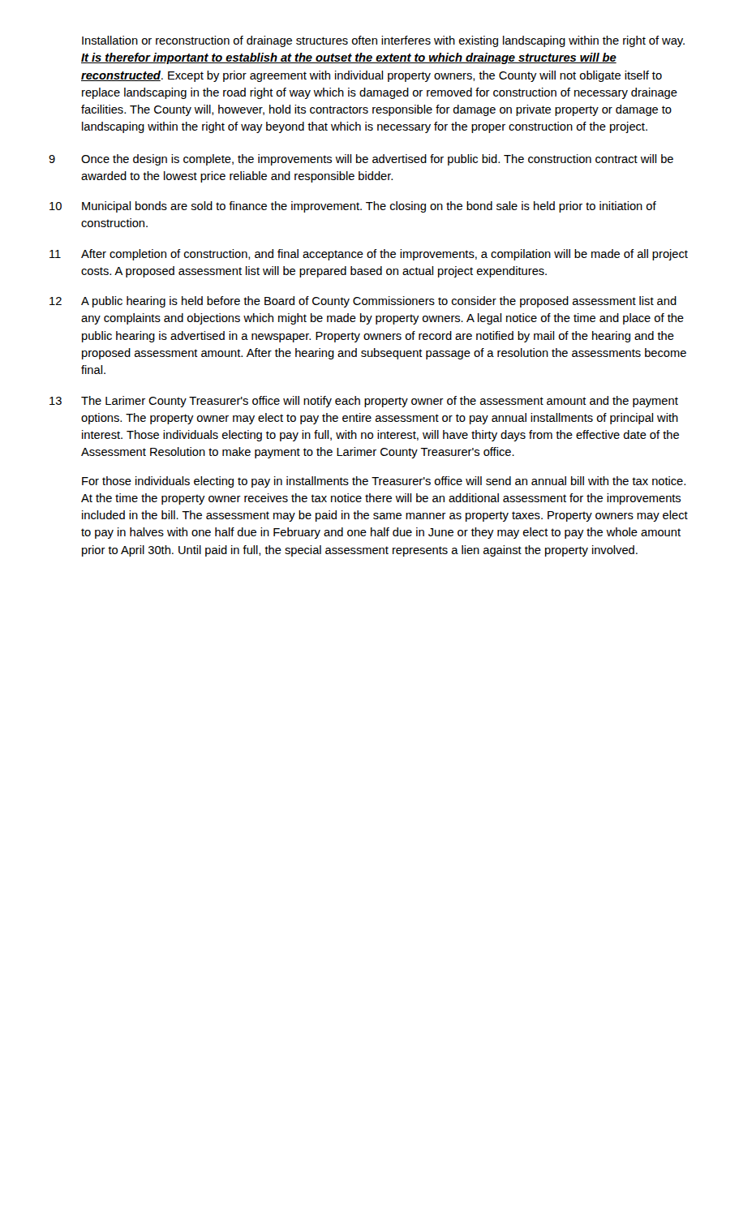Installation or reconstruction of drainage structures often interferes with existing landscaping within the right of way. It is therefor important to establish at the outset the extent to which drainage structures will be reconstructed. Except by prior agreement with individual property owners, the County will not obligate itself to replace landscaping in the road right of way which is damaged or removed for construction of necessary drainage facilities. The County will, however, hold its contractors responsible for damage on private property or damage to landscaping within the right of way beyond that which is necessary for the proper construction of the project.
Once the design is complete, the improvements will be advertised for public bid. The construction contract will be awarded to the lowest price reliable and responsible bidder.
Municipal bonds are sold to finance the improvement. The closing on the bond sale is held prior to initiation of construction.
After completion of construction, and final acceptance of the improvements, a compilation will be made of all project costs. A proposed assessment list will be prepared based on actual project expenditures.
A public hearing is held before the Board of County Commissioners to consider the proposed assessment list and any complaints and objections which might be made by property owners. A legal notice of the time and place of the public hearing is advertised in a newspaper. Property owners of record are notified by mail of the hearing and the proposed assessment amount. After the hearing and subsequent passage of a resolution the assessments become final.
The Larimer County Treasurer's office will notify each property owner of the assessment amount and the payment options. The property owner may elect to pay the entire assessment or to pay annual installments of principal with interest. Those individuals electing to pay in full, with no interest, will have thirty days from the effective date of the Assessment Resolution to make payment to the Larimer County Treasurer's office.
For those individuals electing to pay in installments the Treasurer's office will send an annual bill with the tax notice. At the time the property owner receives the tax notice there will be an additional assessment for the improvements included in the bill. The assessment may be paid in the same manner as property taxes. Property owners may elect to pay in halves with one half due in February and one half due in June or they may elect to pay the whole amount prior to April 30th. Until paid in full, the special assessment represents a lien against the property involved.